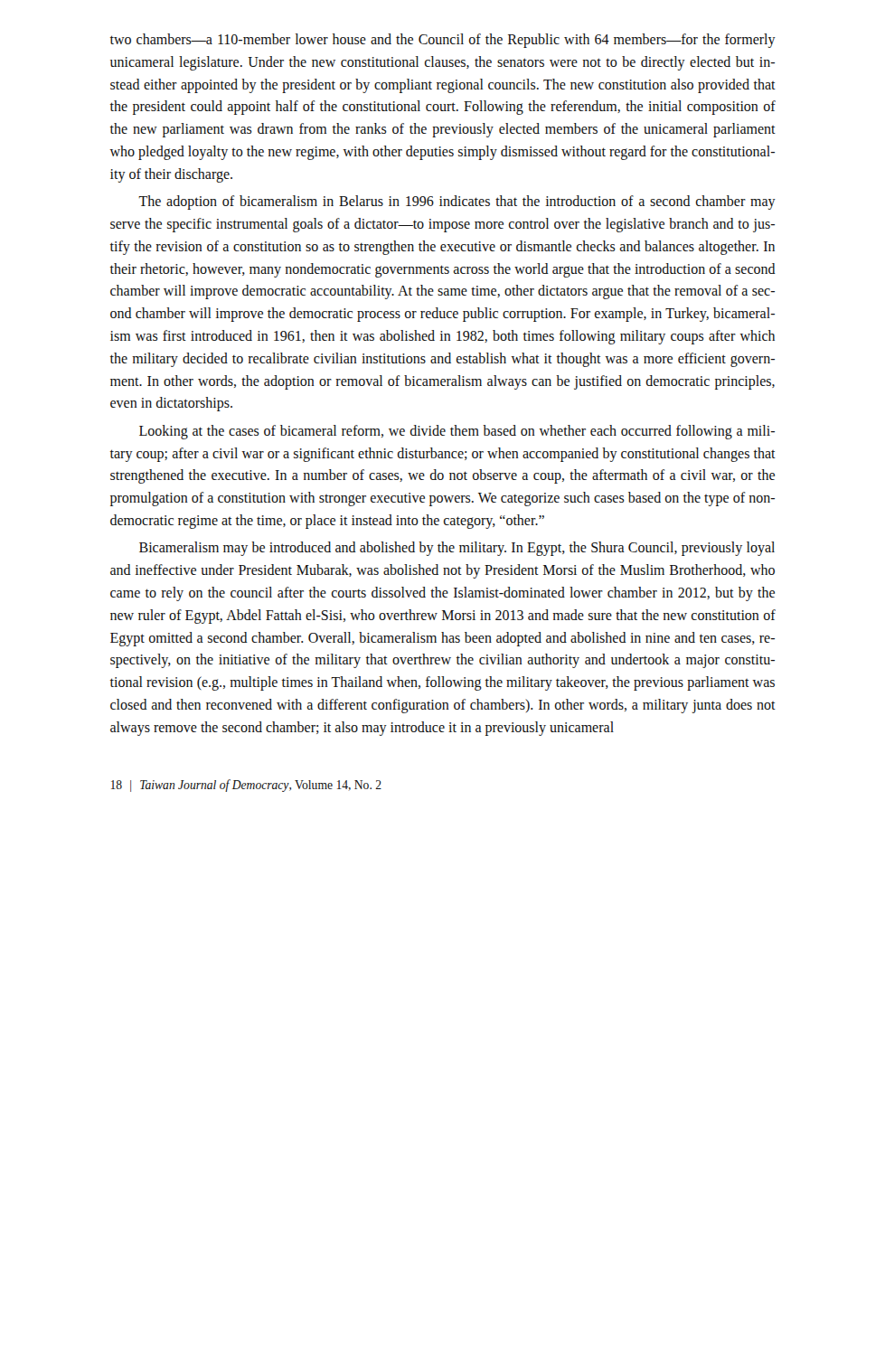two chambers—a 110-member lower house and the Council of the Republic with 64 members—for the formerly unicameral legislature. Under the new constitutional clauses, the senators were not to be directly elected but instead either appointed by the president or by compliant regional councils. The new constitution also provided that the president could appoint half of the constitutional court. Following the referendum, the initial composition of the new parliament was drawn from the ranks of the previously elected members of the unicameral parliament who pledged loyalty to the new regime, with other deputies simply dismissed without regard for the constitutionality of their discharge.
The adoption of bicameralism in Belarus in 1996 indicates that the introduction of a second chamber may serve the specific instrumental goals of a dictator—to impose more control over the legislative branch and to justify the revision of a constitution so as to strengthen the executive or dismantle checks and balances altogether. In their rhetoric, however, many nondemocratic governments across the world argue that the introduction of a second chamber will improve democratic accountability. At the same time, other dictators argue that the removal of a second chamber will improve the democratic process or reduce public corruption. For example, in Turkey, bicameralism was first introduced in 1961, then it was abolished in 1982, both times following military coups after which the military decided to recalibrate civilian institutions and establish what it thought was a more efficient government. In other words, the adoption or removal of bicameralism always can be justified on democratic principles, even in dictatorships.
Looking at the cases of bicameral reform, we divide them based on whether each occurred following a military coup; after a civil war or a significant ethnic disturbance; or when accompanied by constitutional changes that strengthened the executive. In a number of cases, we do not observe a coup, the aftermath of a civil war, or the promulgation of a constitution with stronger executive powers. We categorize such cases based on the type of nondemocratic regime at the time, or place it instead into the category, “other.”
Bicameralism may be introduced and abolished by the military. In Egypt, the Shura Council, previously loyal and ineffective under President Mubarak, was abolished not by President Morsi of the Muslim Brotherhood, who came to rely on the council after the courts dissolved the Islamist-dominated lower chamber in 2012, but by the new ruler of Egypt, Abdel Fattah el-Sisi, who overthrew Morsi in 2013 and made sure that the new constitution of Egypt omitted a second chamber. Overall, bicameralism has been adopted and abolished in nine and ten cases, respectively, on the initiative of the military that overthrew the civilian authority and undertook a major constitutional revision (e.g., multiple times in Thailand when, following the military takeover, the previous parliament was closed and then reconvened with a different configuration of chambers). In other words, a military junta does not always remove the second chamber; it also may introduce it in a previously unicameral
18|Taiwan Journal of Democracy, Volume 14, No. 2